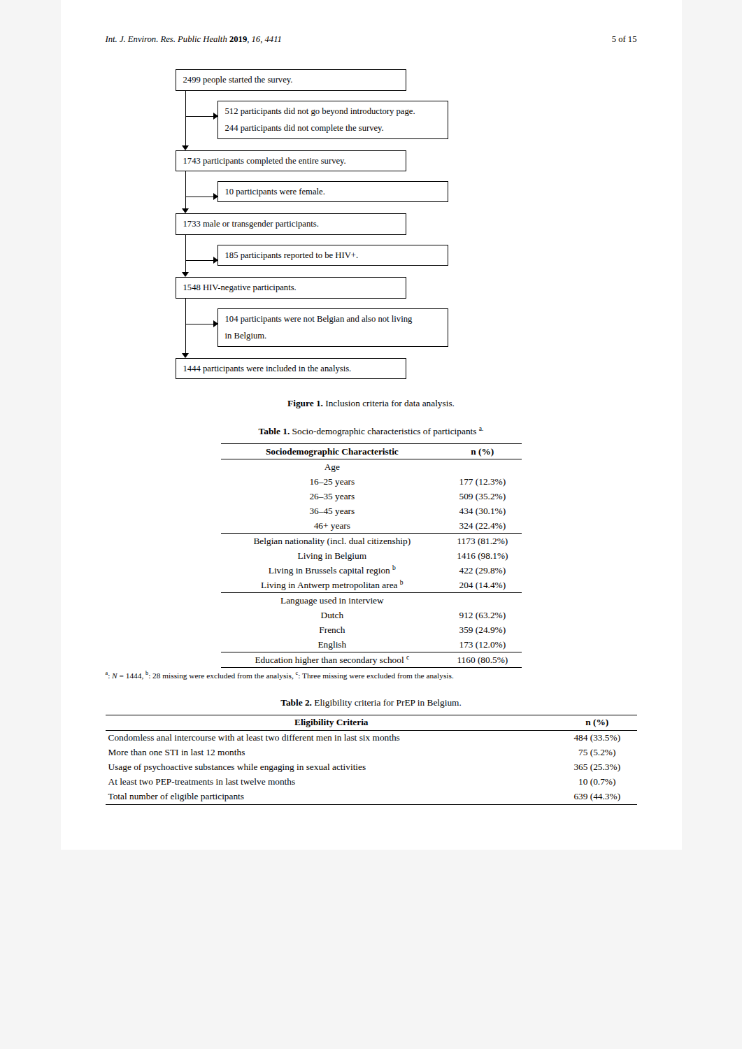Int. J. Environ. Res. Public Health 2019, 16, 4411
5 of 15
2499 people started the survey.
512 participants did not go beyond introductory page.
244 participants did not complete the survey.
1743 participants completed the entire survey.
10 participants were female.
1733 male or transgender participants.
185 participants reported to be HIV+.
1548 HIV-negative participants.
104 participants were not Belgian and also not living
in Belgium.
1444 participants were included in the analysis.
Figure 1. Inclusion criteria for data analysis.
Table 1. Socio-demographic characteristics of participants a.
| Sociodemographic Characteristic | n (%) |
| --- | --- |
| Age | |
| 16–25 years | 177 (12.3%) |
| 26–35 years | 509 (35.2%) |
| 36–45 years | 434 (30.1%) |
| 46+ years | 324 (22.4%) |
| Belgian nationality (incl. dual citizenship) | 1173 (81.2%) |
| Living in Belgium | 1416 (98.1%) |
| Living in Brussels capital region b | 422 (29.8%) |
| Living in Antwerp metropolitan area b | 204 (14.4%) |
| Language used in interview | |
| Dutch | 912 (63.2%) |
| French | 359 (24.9%) |
| English | 173 (12.0%) |
| Education higher than secondary school c | 1160 (80.5%) |
a: N = 1444, b: 28 missing were excluded from the analysis, c: Three missing were excluded from the analysis.
Table 2. Eligibility criteria for PrEP in Belgium.
| Eligibility Criteria | n (%) |
| --- | --- |
| Condomless anal intercourse with at least two different men in last six months | 484 (33.5%) |
| More than one STI in last 12 months | 75 (5.2%) |
| Usage of psychoactive substances while engaging in sexual activities | 365 (25.3%) |
| At least two PEP-treatments in last twelve months | 10 (0.7%) |
| Total number of eligible participants | 639 (44.3%) |